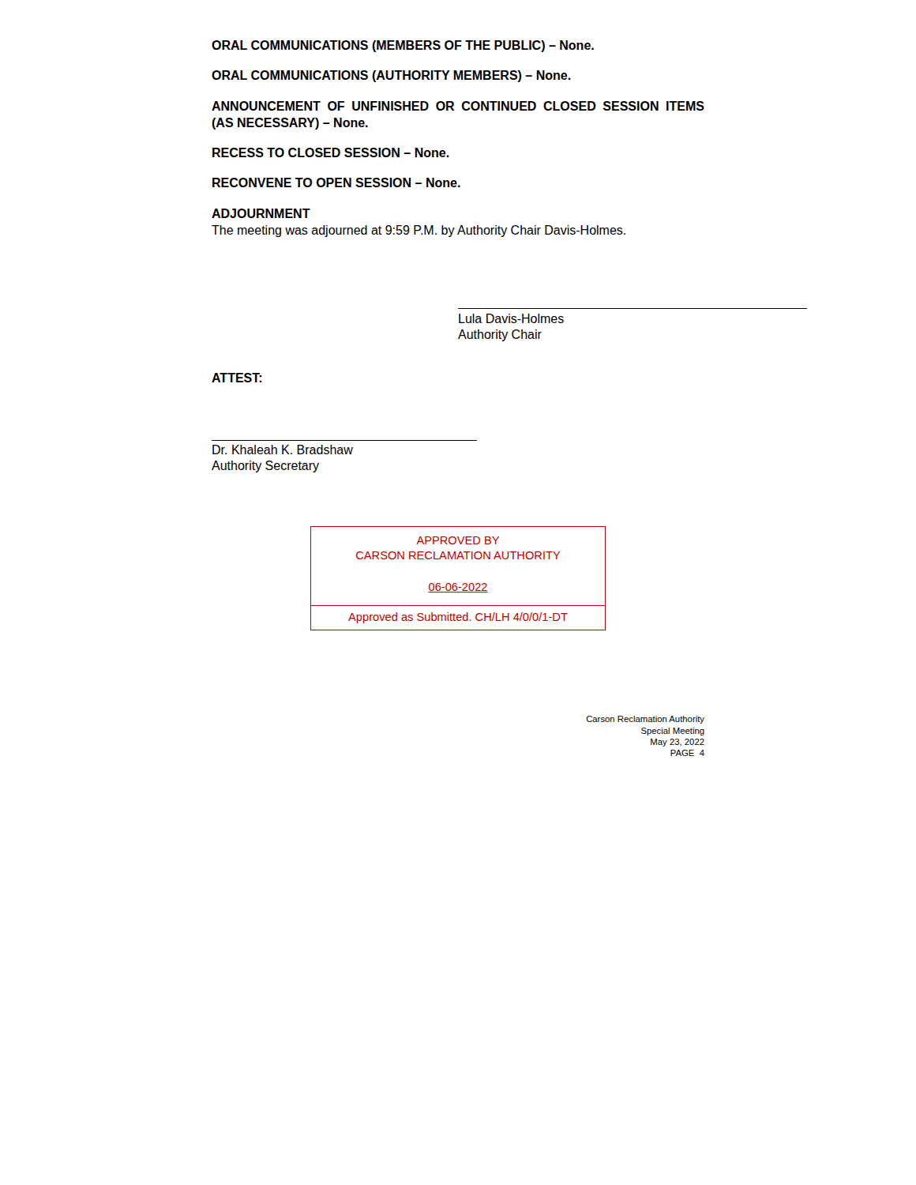ORAL COMMUNICATIONS (MEMBERS OF THE PUBLIC) – None.
ORAL COMMUNICATIONS (AUTHORITY MEMBERS) – None.
ANNOUNCEMENT OF UNFINISHED OR CONTINUED CLOSED SESSION ITEMS (AS NECESSARY) – None.
RECESS TO CLOSED SESSION – None.
RECONVENE TO OPEN SESSION – None.
ADJOURNMENT
The meeting was adjourned at 9:59 P.M. by Authority Chair Davis-Holmes.
Lula Davis-Holmes
Authority Chair
ATTEST:
Dr. Khaleah K. Bradshaw
Authority Secretary
APPROVED BY
CARSON RECLAMATION AUTHORITY
06-06-2022
Approved as Submitted. CH/LH 4/0/0/1-DT
Carson Reclamation Authority
Special Meeting
May 23, 2022
PAGE 4